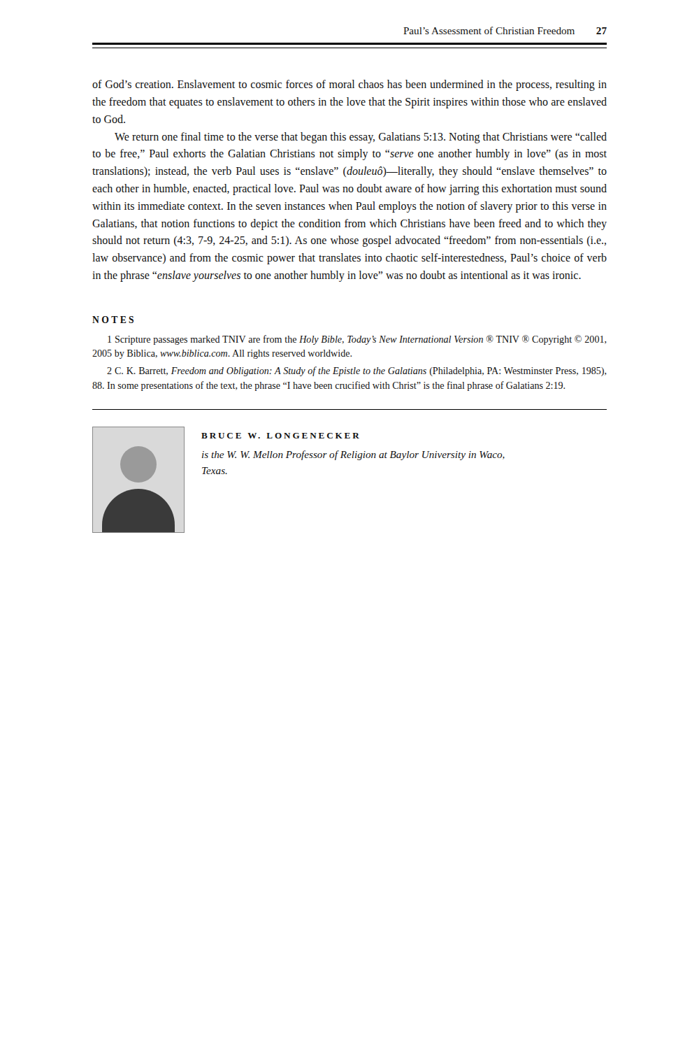Paul’s Assessment of Christian Freedom 27
of God’s creation. Enslavement to cosmic forces of moral chaos has been undermined in the process, resulting in the freedom that equates to enslavement to others in the love that the Spirit inspires within those who are enslaved to God.
We return one final time to the verse that began this essay, Galatians 5:13. Noting that Christians were “called to be free,” Paul exhorts the Galatian Christians not simply to “serve one another humbly in love” (as in most translations); instead, the verb Paul uses is “enslave” (douleuô)—literally, they should “enslave themselves” to each other in humble, enacted, practical love. Paul was no doubt aware of how jarring this exhortation must sound within its immediate context. In the seven instances when Paul employs the notion of slavery prior to this verse in Galatians, that notion functions to depict the condition from which Christians have been freed and to which they should not return (4:3, 7-9, 24-25, and 5:1). As one whose gospel advocated “freedom” from non-essentials (i.e., law observance) and from the cosmic power that translates into chaotic self-interestedness, Paul’s choice of verb in the phrase “enslave yourselves to one another humbly in love” was no doubt as intentional as it was ironic.
Notes
1 Scripture passages marked TNIV are from the Holy Bible, Today’s New International Version ® TNIV ® Copyright © 2001, 2005 by Biblica, www.biblica.com. All rights reserved worldwide.
2 C. K. Barrett, Freedom and Obligation: A Study of the Epistle to the Galatians (Philadelphia, PA: Westminster Press, 1985), 88. In some presentations of the text, the phrase “I have been crucified with Christ” is the final phrase of Galatians 2:19.
Bruce W. Longenecker
is the W. W. Mellon Professor of Religion at Baylor University in Waco, Texas.